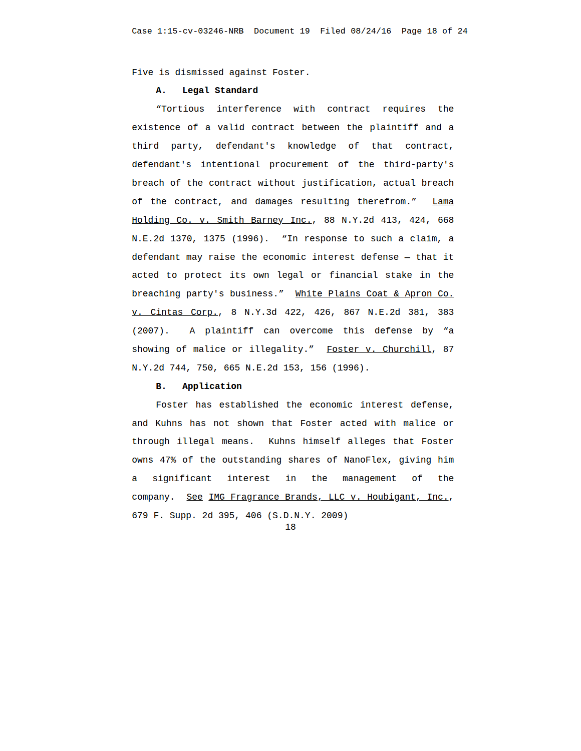Case 1:15-cv-03246-NRB Document 19 Filed 08/24/16 Page 18 of 24
Five is dismissed against Foster.
A. Legal Standard
“Tortious interference with contract requires the existence of a valid contract between the plaintiff and a third party, defendant's knowledge of that contract, defendant's intentional procurement of the third-party's breach of the contract without justification, actual breach of the contract, and damages resulting therefrom.” Lama Holding Co. v. Smith Barney Inc., 88 N.Y.2d 413, 424, 668 N.E.2d 1370, 1375 (1996). “In response to such a claim, a defendant may raise the economic interest defense — that it acted to protect its own legal or financial stake in the breaching party's business.” White Plains Coat & Apron Co. v. Cintas Corp., 8 N.Y.3d 422, 426, 867 N.E.2d 381, 383 (2007). A plaintiff can overcome this defense by “a showing of malice or illegality.” Foster v. Churchill, 87 N.Y.2d 744, 750, 665 N.E.2d 153, 156 (1996).
B. Application
Foster has established the economic interest defense, and Kuhns has not shown that Foster acted with malice or through illegal means. Kuhns himself alleges that Foster owns 47% of the outstanding shares of NanoFlex, giving him a significant interest in the management of the company. See IMG Fragrance Brands, LLC v. Houbigant, Inc., 679 F. Supp. 2d 395, 406 (S.D.N.Y. 2009)
18